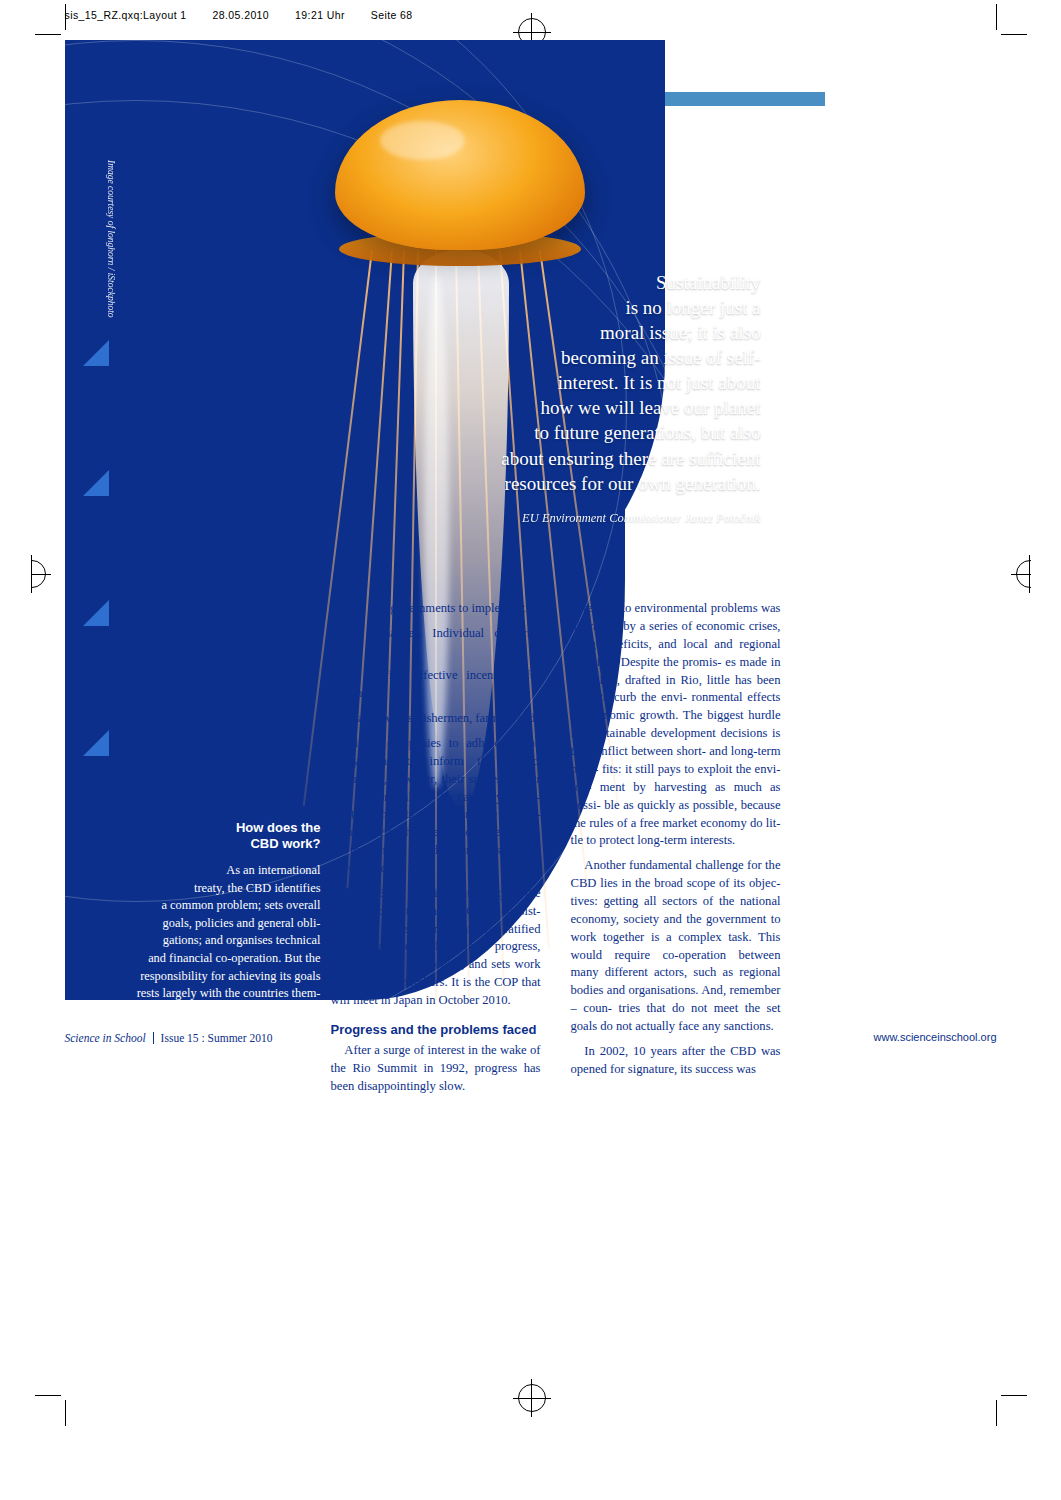sis_15_RZ.qxq:Layout 128.05.201019:21 Uhr Seite 68
Image courtesy of longhorn / iStockphoto
Sustainability
is no longer just a
moral issue; it is also
becoming an issue of self-
interest. It is not just about
how we will leave our planet
to future generations, but also
about ensuring there are sufficient
resources for our own generation.
EU Environment Commissioner Janez Potočnik
How does the
CBD work?
As an international
treaty, the CBD identifies
a common problem; sets overall
goals, policies and general obli-
gations; and organises technical
and financial co-operation. But the
responsibility for achieving its goals
rests largely with the countries them-
selves, and it is up to the national
governments to implement
changes. Individual countries need
to find effective incentives for their
landowners, fishermen, farmers and
private companies to adhere to the treaty, and to inform the public. Ultimately, however, their success is our own responsibility – by carefully choosing the products we buy and the government policies that we support, we can begin to steer the world towards sustainable development.
The CBD’s definitive authority is the Conference of the Parties (COP), consisting of all governments that have ratified the treaty. The COP reviews progress, identifies new pri- orities, and sets work plans for the members. It is the COP that will meet in Japan in October 2010.
Progress and the problems faced
After a surge of interest in the wake of the Rio Summit in 1992, progress has been disappointingly slow.
Attention to environmental problems was distracted by a series of economic crises, budget deficits, and local and regional conflicts. Despite the promis- es made in the CBD, drafted in Rio, little has been done to curb the envi- ronmental effects of economic growth. The biggest hurdle for sustainable development decisions is the conflict between short- and long-term bene- fits: it still pays to exploit the environ- ment by harvesting as much as possi- ble as quickly as possible, because the rules of a free market economy do lit- tle to protect long-term interests.
Another fundamental challenge for the CBD lies in the broad scope of its objectives: getting all sectors of the national economy, society and the government to work together is a complex task. This would require co-operation between many different actors, such as regional bodies and organisations. And, remember – coun- tries that do not meet the set goals do not actually face any sanctions.
In 2002, 10 years after the CBD was opened for signature, its success was
Science in School Issue 15 : Summer 2010
www.scienceinschool.org